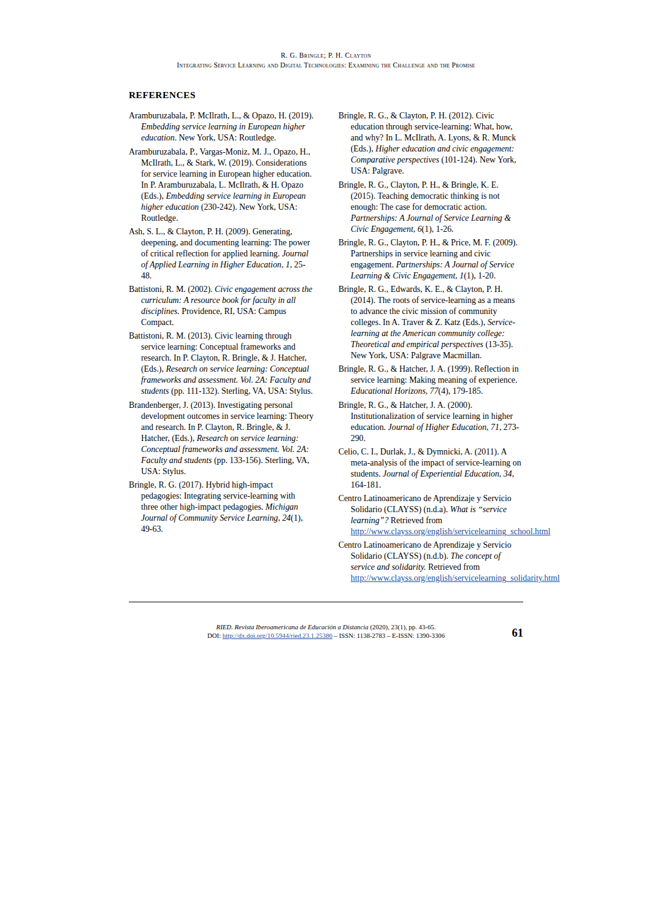R. G. Bringle; P. H. Clayton
Integrating Service Learning and Digital Technologies: Examining the Challenge and the Promise
References
Aramburuzabala, P. McIlrath, L., & Opazo, H. (2019). Embedding service learning in European higher education. New York, USA: Routledge.
Aramburuzabala, P., Vargas-Moniz, M. J., Opazo, H., McIlrath, L., & Stark, W. (2019). Considerations for service learning in European higher education. In P. Aramburuzabala, L. McIlrath, & H. Opazo (Eds.), Embedding service learning in European higher education (230-242). New York, USA: Routledge.
Ash, S. L., & Clayton, P. H. (2009). Generating, deepening, and documenting learning: The power of critical reflection for applied learning. Journal of Applied Learning in Higher Education, 1, 25-48.
Battistoni, R. M. (2002). Civic engagement across the curriculum: A resource book for faculty in all disciplines. Providence, RI, USA: Campus Compact.
Battistoni, R. M. (2013). Civic learning through service learning: Conceptual frameworks and research. In P. Clayton, R. Bringle, & J. Hatcher, (Eds.), Research on service learning: Conceptual frameworks and assessment. Vol. 2A: Faculty and students (pp. 111-132). Sterling, VA, USA: Stylus.
Brandenberger, J. (2013). Investigating personal development outcomes in service learning: Theory and research. In P. Clayton, R. Bringle, & J. Hatcher, (Eds.), Research on service learning: Conceptual frameworks and assessment. Vol. 2A: Faculty and students (pp. 133-156). Sterling, VA, USA: Stylus.
Bringle, R. G. (2017). Hybrid high-impact pedagogies: Integrating service-learning with three other high-impact pedagogies. Michigan Journal of Community Service Learning, 24(1), 49-63.
Bringle, R. G., & Clayton, P. H. (2012). Civic education through service-learning: What, how, and why? In L. McIlrath, A. Lyons, & R. Munck (Eds.), Higher education and civic engagement: Comparative perspectives (101-124). New York, USA: Palgrave.
Bringle, R. G., Clayton, P. H., & Bringle, K. E. (2015). Teaching democratic thinking is not enough: The case for democratic action. Partnerships: A Journal of Service Learning & Civic Engagement, 6(1), 1-26.
Bringle, R. G., Clayton, P. H., & Price, M. F. (2009). Partnerships in service learning and civic engagement. Partnerships: A Journal of Service Learning & Civic Engagement, 1(1), 1-20.
Bringle, R. G., Edwards, K. E., & Clayton, P. H. (2014). The roots of service-learning as a means to advance the civic mission of community colleges. In A. Traver & Z. Katz (Eds.), Service-learning at the American community college: Theoretical and empirical perspectives (13-35). New York, USA: Palgrave Macmillan.
Bringle, R. G., & Hatcher, J. A. (1999). Reflection in service learning: Making meaning of experience. Educational Horizons, 77(4), 179-185.
Bringle, R. G., & Hatcher, J. A. (2000). Institutionalization of service learning in higher education. Journal of Higher Education, 71, 273-290.
Celio, C. I., Durlak, J., & Dymnicki, A. (2011). A meta-analysis of the impact of service-learning on students. Journal of Experiential Education, 34, 164-181.
Centro Latinoamericano de Aprendizaje y Servicio Solidario (CLAYSS) (n.d.a). What is “service learning”? Retrieved from http://www.clayss.org/english/servicelearning_school.html
Centro Latinoamericano de Aprendizaje y Servicio Solidario (CLAYSS) (n.d.b). The concept of service and solidarity. Retrieved from http://www.clayss.org/english/servicelearning_solidarity.html
RIED. Revista Iberoamericana de Educación a Distancia (2020), 23(1), pp. 43-65.
DOI: http://dx.doi.org/10.5944/ried.23.1.25386 – ISSN: 1138-2783 – E-ISSN: 1390-3306
61